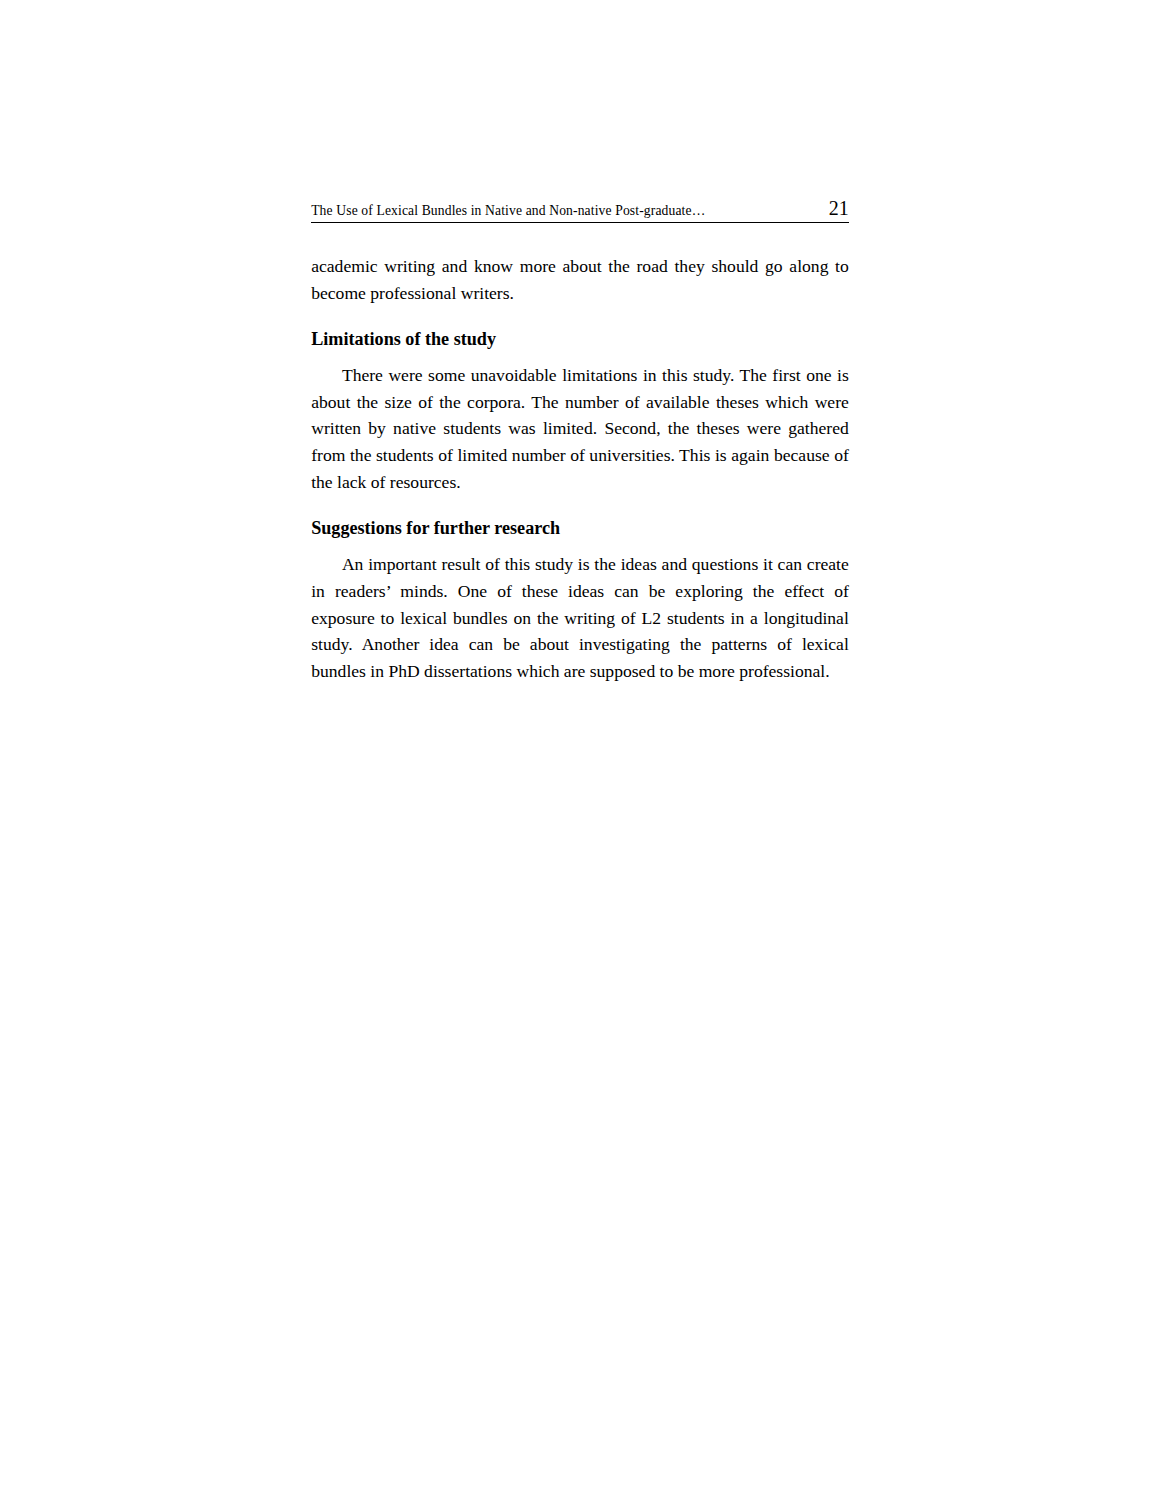The Use of Lexical Bundles in Native and Non-native Post-graduate… 21
academic writing and know more about the road they should go along to become professional writers.
Limitations of the study
There were some unavoidable limitations in this study. The first one is about the size of the corpora. The number of available theses which were written by native students was limited. Second, the theses were gathered from the students of limited number of universities. This is again because of the lack of resources.
Suggestions for further research
An important result of this study is the ideas and questions it can create in readers’ minds. One of these ideas can be exploring the effect of exposure to lexical bundles on the writing of L2 students in a longitudinal study. Another idea can be about investigating the patterns of lexical bundles in PhD dissertations which are supposed to be more professional.